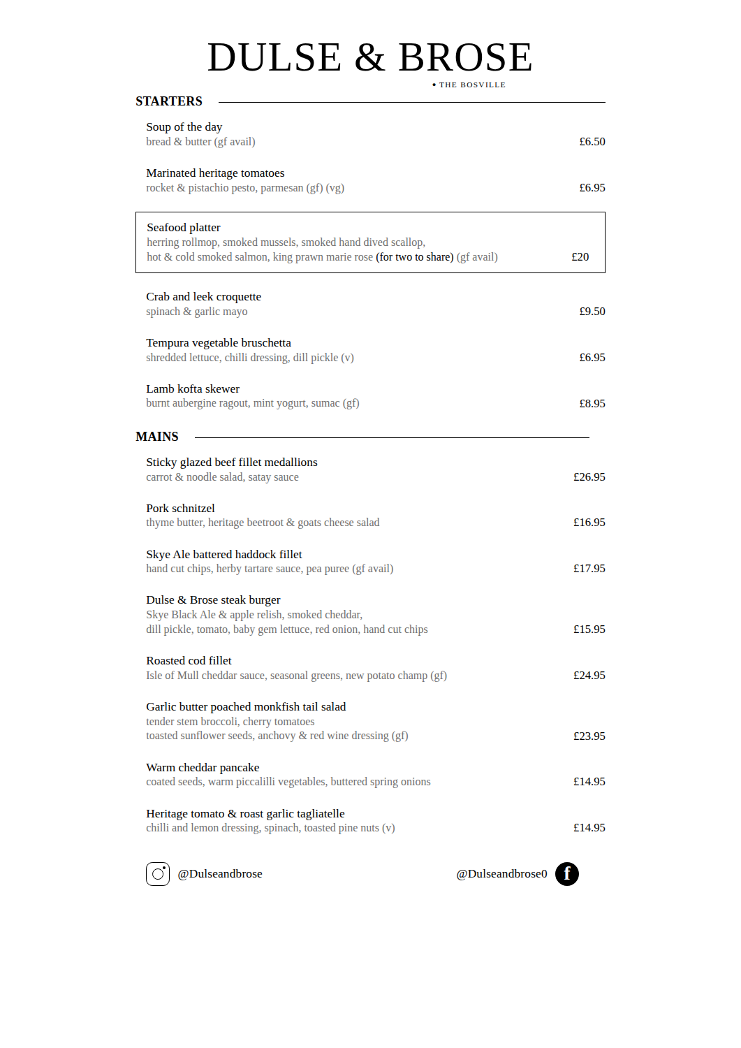DULSE & BROSE
●THE BOSVILLE
STARTERS
Soup of the day
bread & butter (gf avail)
£6.50
Marinated heritage tomatoes
rocket & pistachio pesto, parmesan (gf) (vg)
£6.95
Seafood platter
herring rollmop, smoked mussels, smoked hand dived scallop,
hot & cold smoked salmon, king prawn marie rose (for two to share) (gf avail)
£20
Crab and leek croquette
spinach & garlic mayo
£9.50
Tempura vegetable bruschetta
shredded lettuce, chilli dressing, dill pickle (v)
£6.95
Lamb kofta skewer
burnt aubergine ragout, mint yogurt, sumac (gf)
£8.95
MAINS
Sticky glazed beef fillet medallions
carrot & noodle salad, satay sauce
£26.95
Pork schnitzel
thyme butter, heritage beetroot & goats cheese salad
£16.95
Skye Ale battered haddock fillet
hand cut chips, herby tartare sauce, pea puree (gf avail)
£17.95
Dulse & Brose steak burger
Skye Black Ale & apple relish, smoked cheddar,
dill pickle, tomato, baby gem lettuce, red onion, hand cut chips
£15.95
Roasted cod fillet
Isle of Mull cheddar sauce, seasonal greens, new potato champ (gf)
£24.95
Garlic butter poached monkfish tail salad
tender stem broccoli, cherry tomatoes
toasted sunflower seeds, anchovy & red wine dressing (gf)
£23.95
Warm cheddar pancake
coated seeds, warm piccalilli vegetables, buttered spring onions
£14.95
Heritage tomato & roast garlic tagliatelle
chilli and lemon dressing, spinach, toasted pine nuts (v)
£14.95
@Dulseandbrose
@Dulseandbrose0